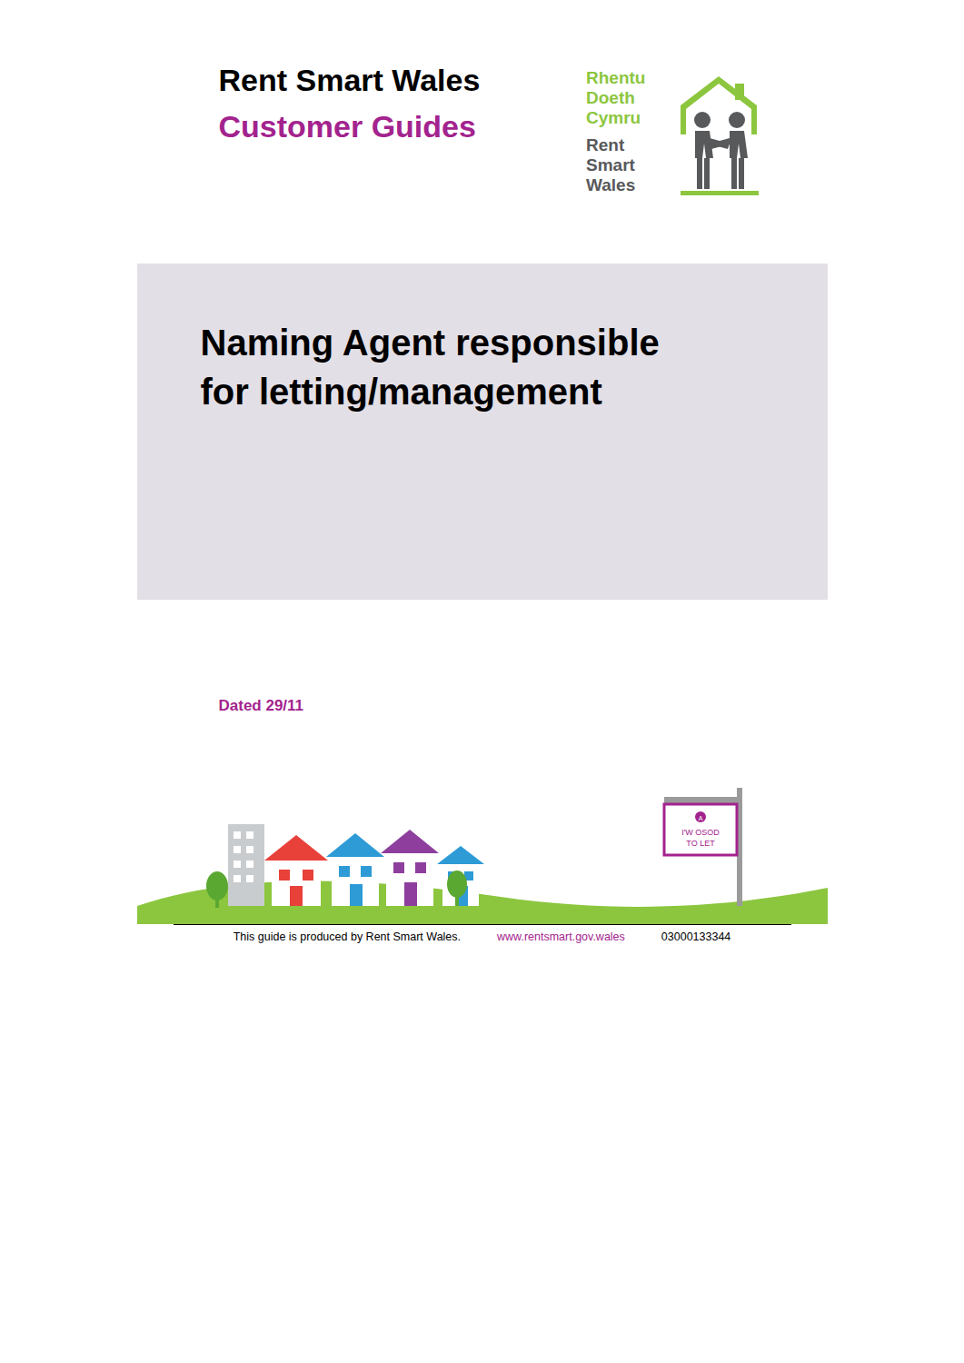Rent Smart Wales
Customer Guides
Rhentu Doeth Cymru Rent Smart Wales
Naming Agent responsible for letting/management
Dated 29/11
A I'W OSOD TO LET
This guide is produced by Rent Smart Wales. www.rentsmart.gov.wales 03000133344